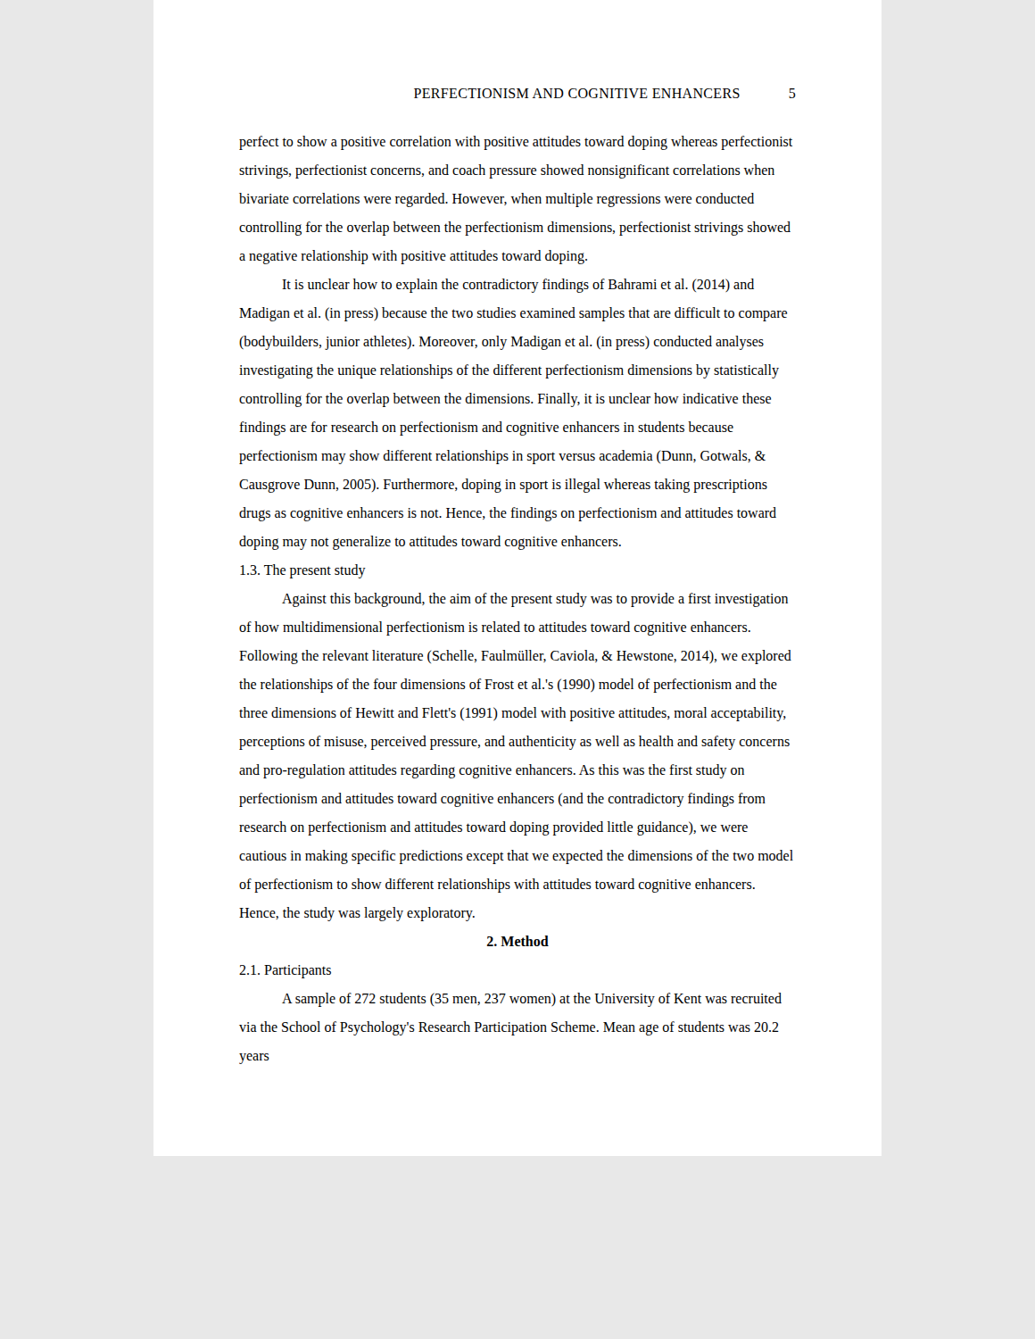Perfectionism and Cognitive Enhancers 5
perfect to show a positive correlation with positive attitudes toward doping whereas perfectionist strivings, perfectionist concerns, and coach pressure showed nonsignificant correlations when bivariate correlations were regarded. However, when multiple regressions were conducted controlling for the overlap between the perfectionism dimensions, perfectionist strivings showed a negative relationship with positive attitudes toward doping.
It is unclear how to explain the contradictory findings of Bahrami et al. (2014) and Madigan et al. (in press) because the two studies examined samples that are difficult to compare (bodybuilders, junior athletes). Moreover, only Madigan et al. (in press) conducted analyses investigating the unique relationships of the different perfectionism dimensions by statistically controlling for the overlap between the dimensions. Finally, it is unclear how indicative these findings are for research on perfectionism and cognitive enhancers in students because perfectionism may show different relationships in sport versus academia (Dunn, Gotwals, & Causgrove Dunn, 2005). Furthermore, doping in sport is illegal whereas taking prescriptions drugs as cognitive enhancers is not. Hence, the findings on perfectionism and attitudes toward doping may not generalize to attitudes toward cognitive enhancers.
1.3. The present study
Against this background, the aim of the present study was to provide a first investigation of how multidimensional perfectionism is related to attitudes toward cognitive enhancers. Following the relevant literature (Schelle, Faulmüller, Caviola, & Hewstone, 2014), we explored the relationships of the four dimensions of Frost et al.'s (1990) model of perfectionism and the three dimensions of Hewitt and Flett's (1991) model with positive attitudes, moral acceptability, perceptions of misuse, perceived pressure, and authenticity as well as health and safety concerns and pro-regulation attitudes regarding cognitive enhancers. As this was the first study on perfectionism and attitudes toward cognitive enhancers (and the contradictory findings from research on perfectionism and attitudes toward doping provided little guidance), we were cautious in making specific predictions except that we expected the dimensions of the two model of perfectionism to show different relationships with attitudes toward cognitive enhancers. Hence, the study was largely exploratory.
2. Method
2.1. Participants
A sample of 272 students (35 men, 237 women) at the University of Kent was recruited via the School of Psychology's Research Participation Scheme. Mean age of students was 20.2 years